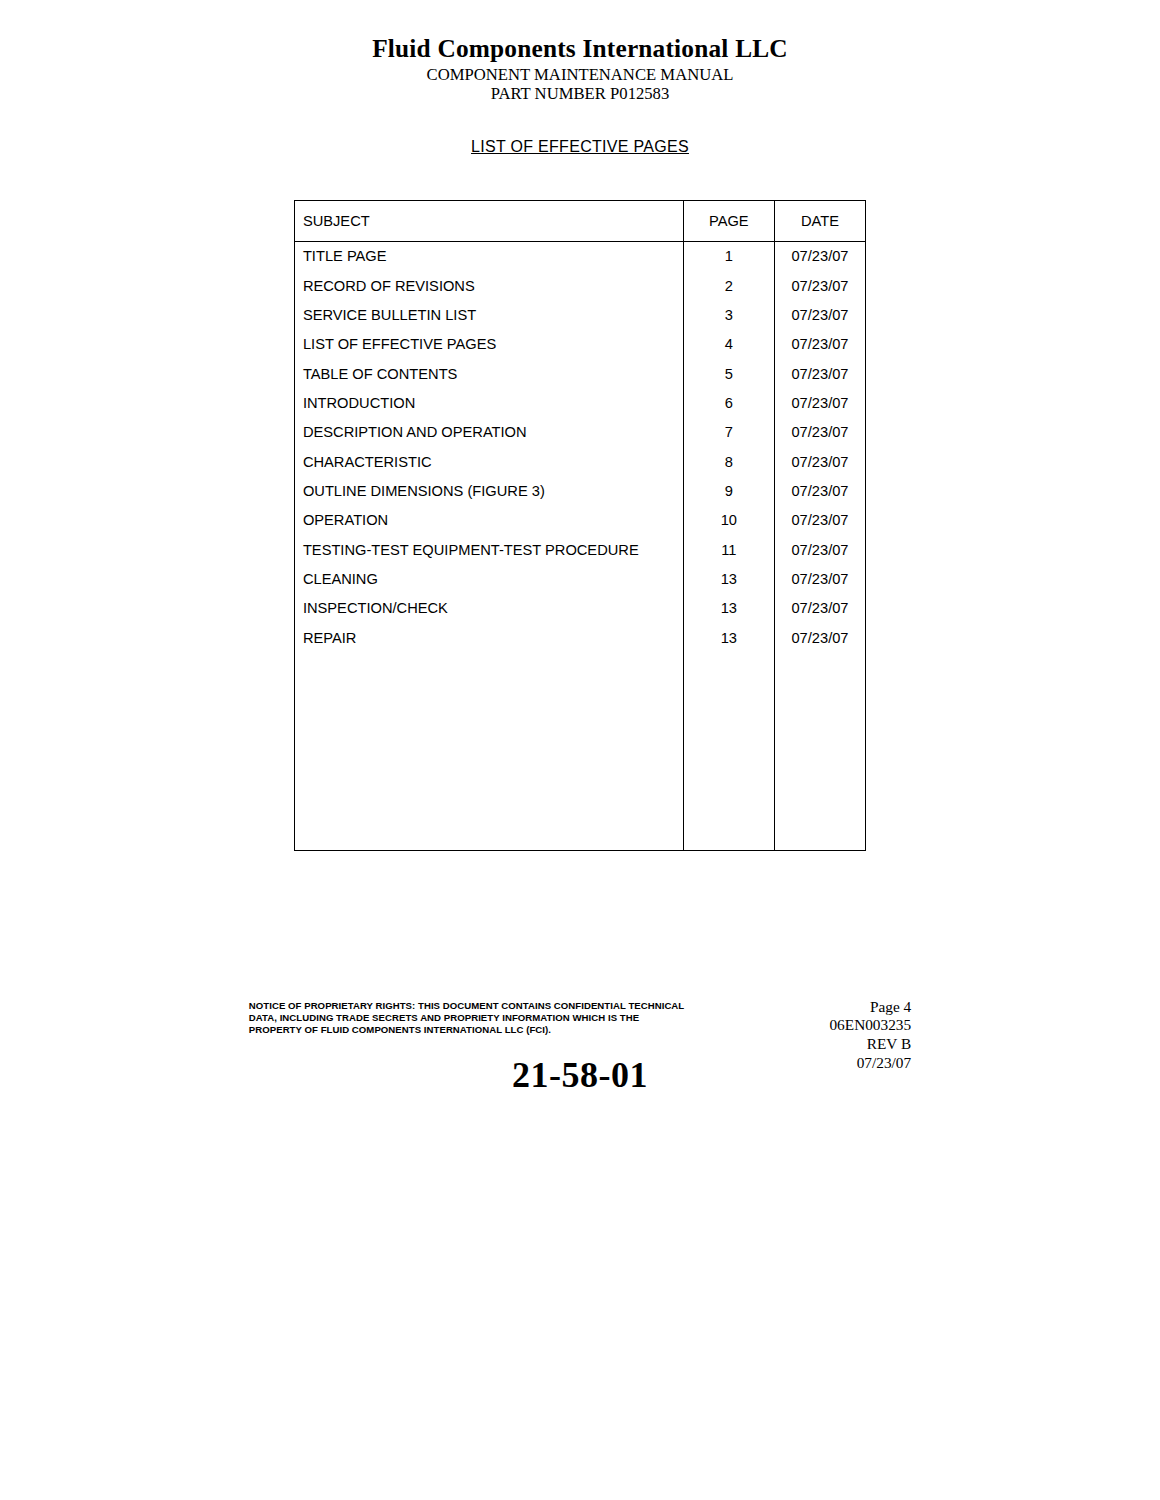Fluid Components International LLC
COMPONENT MAINTENANCE MANUAL
PART NUMBER P012583
LIST OF EFFECTIVE PAGES
| SUBJECT | PAGE | DATE |
| --- | --- | --- |
| TITLE PAGE | 1 | 07/23/07 |
| RECORD OF REVISIONS | 2 | 07/23/07 |
| SERVICE BULLETIN LIST | 3 | 07/23/07 |
| LIST OF EFFECTIVE PAGES | 4 | 07/23/07 |
| TABLE OF CONTENTS | 5 | 07/23/07 |
| INTRODUCTION | 6 | 07/23/07 |
| DESCRIPTION AND OPERATION | 7 | 07/23/07 |
| CHARACTERISTIC | 8 | 07/23/07 |
| OUTLINE DIMENSIONS (FIGURE 3) | 9 | 07/23/07 |
| OPERATION | 10 | 07/23/07 |
| TESTING-TEST EQUIPMENT-TEST PROCEDURE | 11 | 07/23/07 |
| CLEANING | 13 | 07/23/07 |
| INSPECTION/CHECK | 13 | 07/23/07 |
| REPAIR | 13 | 07/23/07 |
NOTICE OF PROPRIETARY RIGHTS: THIS DOCUMENT CONTAINS CONFIDENTIAL TECHNICAL DATA, INCLUDING TRADE SECRETS AND PROPRIETY INFORMATION WHICH IS THE PROPERTY OF FLUID COMPONENTS INTERNATIONAL LLC (FCI).
Page 4
06EN003235
REV B
07/23/07
21-58-01